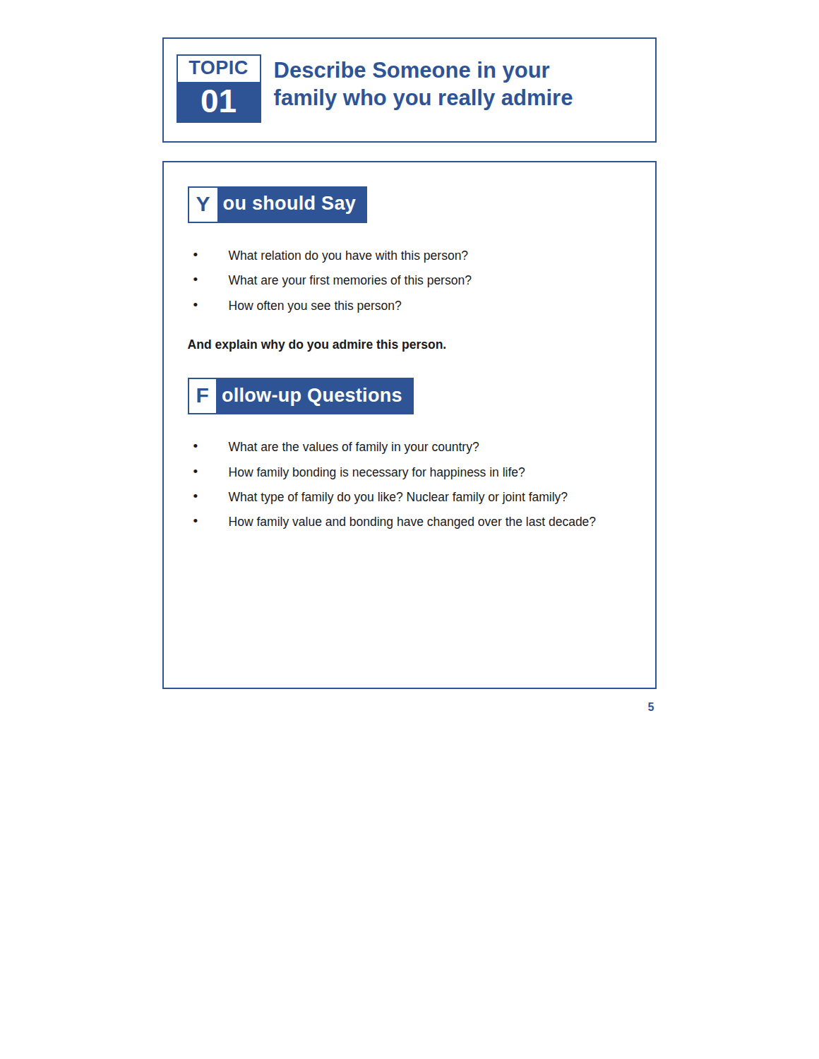TOPIC 01
Describe Someone in your
family who you really admire
You should Say
What relation do you have with this person?
What are your first memories of this person?
How often you see this person?
And explain why do you admire this person.
Follow-up Questions
What are the values of family in your country?
How family bonding is necessary for happiness in life?
What type of family do you like? Nuclear family or joint family?
How family value and bonding have changed over the last decade?
5